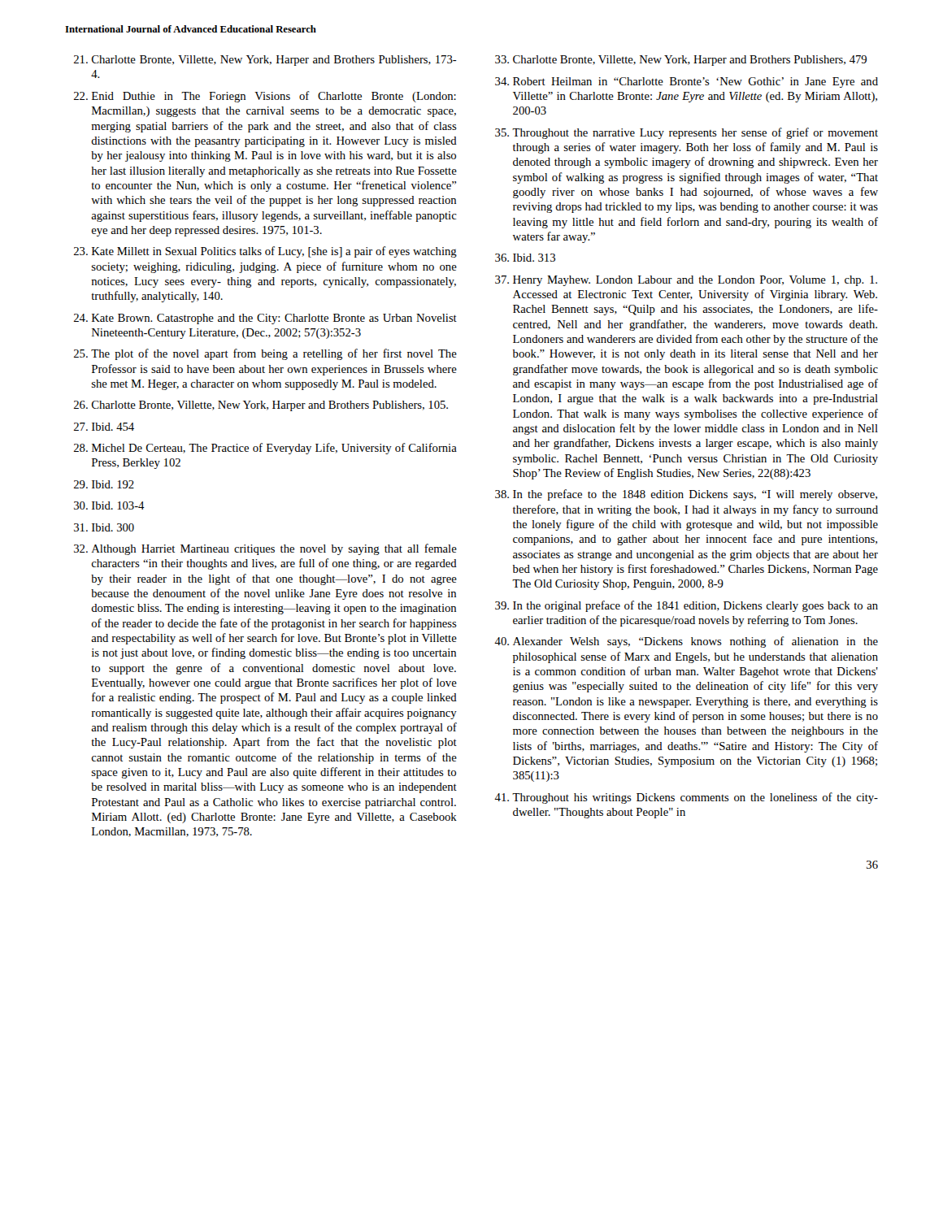International Journal of Advanced Educational Research
Charlotte Bronte, Villette, New York, Harper and Brothers Publishers, 173-4.
Enid Duthie in The Foriegn Visions of Charlotte Bronte (London: Macmillan,) suggests that the carnival seems to be a democratic space, merging spatial barriers of the park and the street, and also that of class distinctions with the peasantry participating in it. However Lucy is misled by her jealousy into thinking M. Paul is in love with his ward, but it is also her last illusion literally and metaphorically as she retreats into Rue Fossette to encounter the Nun, which is only a costume. Her “frenetical violence” with which she tears the veil of the puppet is her long suppressed reaction against superstitious fears, illusory legends, a surveillant, ineffable panoptic eye and her deep repressed desires. 1975, 101-3.
Kate Millett in Sexual Politics talks of Lucy, [she is] a pair of eyes watching society; weighing, ridiculing, judging. A piece of furniture whom no one notices, Lucy sees every- thing and reports, cynically, compassionately, truthfully, analytically, 140.
Kate Brown. Catastrophe and the City: Charlotte Bronte as Urban Novelist Nineteenth-Century Literature, (Dec., 2002; 57(3):352-3
The plot of the novel apart from being a retelling of her first novel The Professor is said to have been about her own experiences in Brussels where she met M. Heger, a character on whom supposedly M. Paul is modeled.
Charlotte Bronte, Villette, New York, Harper and Brothers Publishers, 105.
Ibid. 454
Michel De Certeau, The Practice of Everyday Life, University of California Press, Berkley 102
Ibid. 192
Ibid. 103-4
Ibid. 300
Although Harriet Martineau critiques the novel by saying that all female characters “in their thoughts and lives, are full of one thing, or are regarded by their reader in the light of that one thought—love”, I do not agree because the denoument of the novel unlike Jane Eyre does not resolve in domestic bliss. The ending is interesting—leaving it open to the imagination of the reader to decide the fate of the protagonist in her search for happiness and respectability as well of her search for love. But Bronte’s plot in Villette is not just about love, or finding domestic bliss—the ending is too uncertain to support the genre of a conventional domestic novel about love. Eventually, however one could argue that Bronte sacrifices her plot of love for a realistic ending. The prospect of M. Paul and Lucy as a couple linked romantically is suggested quite late, although their affair acquires poignancy and realism through this delay which is a result of the complex portrayal of the Lucy-Paul relationship. Apart from the fact that the novelistic plot cannot sustain the romantic outcome of the relationship in terms of the space given to it, Lucy and Paul are also quite different in their attitudes to be resolved in marital bliss—with Lucy as someone who is an independent Protestant and Paul as a Catholic who likes to exercise patriarchal control. Miriam Allott. (ed) Charlotte Bronte: Jane Eyre and Villette, a Casebook London, Macmillan, 1973, 75-78.
Charlotte Bronte, Villette, New York, Harper and Brothers Publishers, 479
Robert Heilman in “Charlotte Bronte’s ‘New Gothic’ in Jane Eyre and Villette” in Charlotte Bronte: Jane Eyre and Villette (ed. By Miriam Allott), 200-03
Throughout the narrative Lucy represents her sense of grief or movement through a series of water imagery. Both her loss of family and M. Paul is denoted through a symbolic imagery of drowning and shipwreck. Even her symbol of walking as progress is signified through images of water, “That goodly river on whose banks I had sojourned, of whose waves a few reviving drops had trickled to my lips, was bending to another course: it was leaving my little hut and field forlorn and sand-dry, pouring its wealth of waters far away.”
Ibid. 313
Henry Mayhew. London Labour and the London Poor, Volume 1, chp. 1. Accessed at Electronic Text Center, University of Virginia library. Web. Rachel Bennett says, “Quilp and his associates, the Londoners, are life-centred, Nell and her grandfather, the wanderers, move towards death. Londoners and wanderers are divided from each other by the structure of the book.” However, it is not only death in its literal sense that Nell and her grandfather move towards, the book is allegorical and so is death symbolic and escapist in many ways—an escape from the post Industrialised age of London, I argue that the walk is a walk backwards into a pre-Industrial London. That walk is many ways symbolises the collective experience of angst and dislocation felt by the lower middle class in London and in Nell and her grandfather, Dickens invests a larger escape, which is also mainly symbolic. Rachel Bennett, ‘Punch versus Christian in The Old Curiosity Shop’ The Review of English Studies, New Series, 22(88):423
In the preface to the 1848 edition Dickens says, “I will merely observe, therefore, that in writing the book, I had it always in my fancy to surround the lonely figure of the child with grotesque and wild, but not impossible companions, and to gather about her innocent face and pure intentions, associates as strange and uncongenial as the grim objects that are about her bed when her history is first foreshadowed.” Charles Dickens, Norman Page The Old Curiosity Shop, Penguin, 2000, 8-9
In the original preface of the 1841 edition, Dickens clearly goes back to an earlier tradition of the picaresque/road novels by referring to Tom Jones.
Alexander Welsh says, “Dickens knows nothing of alienation in the philosophical sense of Marx and Engels, but he understands that alienation is a common condition of urban man. Walter Bagehot wrote that Dickens' genius was "especially suited to the delineation of city life" for this very reason. "London is like a newspaper. Everything is there, and everything is disconnected. There is every kind of person in some houses; but there is no more connection between the houses than between the neighbours in the lists of 'births, marriages, and deaths.'” “Satire and History: The City of Dickens”, Victorian Studies, Symposium on the Victorian City (1) 1968; 385(11):3
Throughout his writings Dickens comments on the loneliness of the city-dweller. "Thoughts about People" in
36